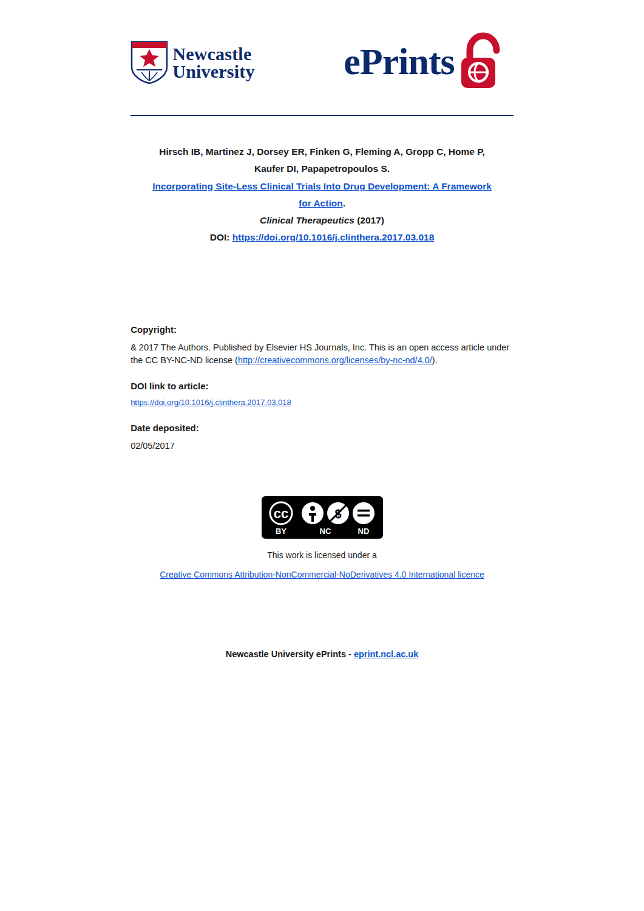Newcastle University
ePrints
Hirsch IB, Martinez J, Dorsey ER, Finken G, Fleming A, Gropp C, Home P,
Kaufer DI, Papapetropoulos S.
Incorporating Site-Less Clinical Trials Into Drug Development: A Framework
for Action.
Clinical Therapeutics (2017)
DOI: https://doi.org/10.1016/j.clinthera.2017.03.018
Copyright:
& 2017 The Authors. Published by Elsevier HS Journals, Inc. This is an open access article under the CC BY-NC-ND license (http://creativecommons.org/licenses/by-nc-nd/4.0/).
DOI link to article:
https://doi.org/10.1016/j.clinthera.2017.03.018
Date deposited:
02/05/2017
cc $ BY NC ND
This work is licensed under a
Creative Commons Attribution-NonCommercial-NoDerivatives 4.0 International licence
Newcastle University ePrints - eprint.ncl.ac.uk